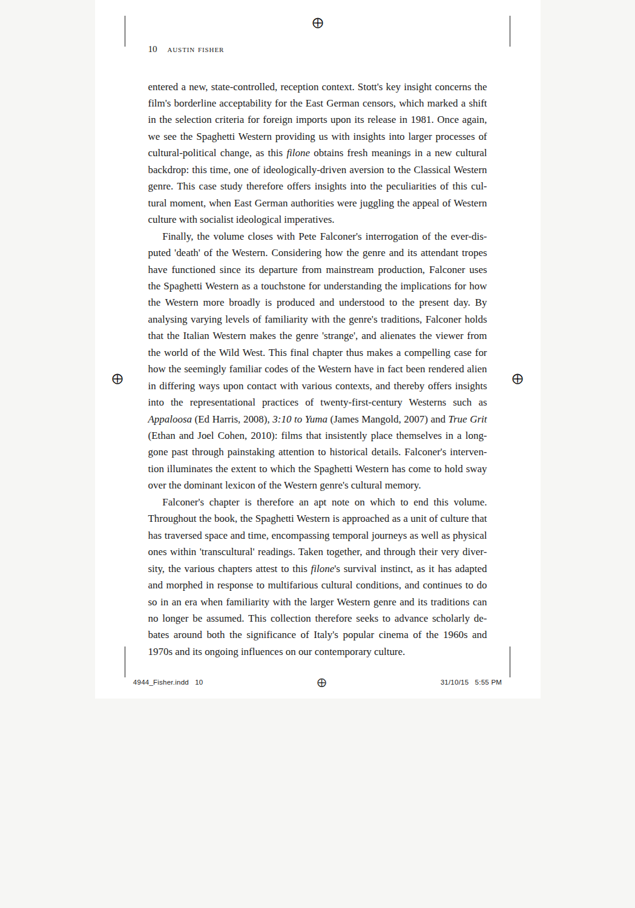⨁ ⨁ ⨁
10austin fisher
entered a new, state-controlled, reception context. Stott's key insight concerns the film's borderline acceptability for the East German censors, which marked a shift in the selection criteria for foreign imports upon its release in 1981. Once again, we see the Spaghetti Western providing us with insights into larger processes of cultural-political change, as this filone obtains fresh meanings in a new cultural backdrop: this time, one of ideologically-driven aversion to the Classical Western genre. This case study therefore offers insights into the peculiarities of this cultural moment, when East German authorities were juggling the appeal of Western culture with socialist ideological imperatives.
Finally, the volume closes with Pete Falconer's interrogation of the ever-disputed 'death' of the Western. Considering how the genre and its attendant tropes have functioned since its departure from mainstream production, Falconer uses the Spaghetti Western as a touchstone for understanding the implications for how the Western more broadly is produced and understood to the present day. By analysing varying levels of familiarity with the genre's traditions, Falconer holds that the Italian Western makes the genre 'strange', and alienates the viewer from the world of the Wild West. This final chapter thus makes a compelling case for how the seemingly familiar codes of the Western have in fact been rendered alien in differing ways upon contact with various contexts, and thereby offers insights into the representational practices of twenty-first-century Westerns such as Appaloosa (Ed Harris, 2008), 3:10 to Yuma (James Mangold, 2007) and True Grit (Ethan and Joel Cohen, 2010): films that insistently place themselves in a long-gone past through painstaking attention to historical details. Falconer's intervention illuminates the extent to which the Spaghetti Western has come to hold sway over the dominant lexicon of the Western genre's cultural memory.
Falconer's chapter is therefore an apt note on which to end this volume. Throughout the book, the Spaghetti Western is approached as a unit of culture that has traversed space and time, encompassing temporal journeys as well as physical ones within 'transcultural' readings. Taken together, and through their very diversity, the various chapters attest to this filone's survival instinct, as it has adapted and morphed in response to multifarious cultural conditions, and continues to do so in an era when familiarity with the larger Western genre and its traditions can no longer be assumed. This collection therefore seeks to advance scholarly debates around both the significance of Italy's popular cinema of the 1960s and 1970s and its ongoing influences on our contemporary culture.
4944_Fisher.indd 10 ⨁ 31/10/15 5:55 PM